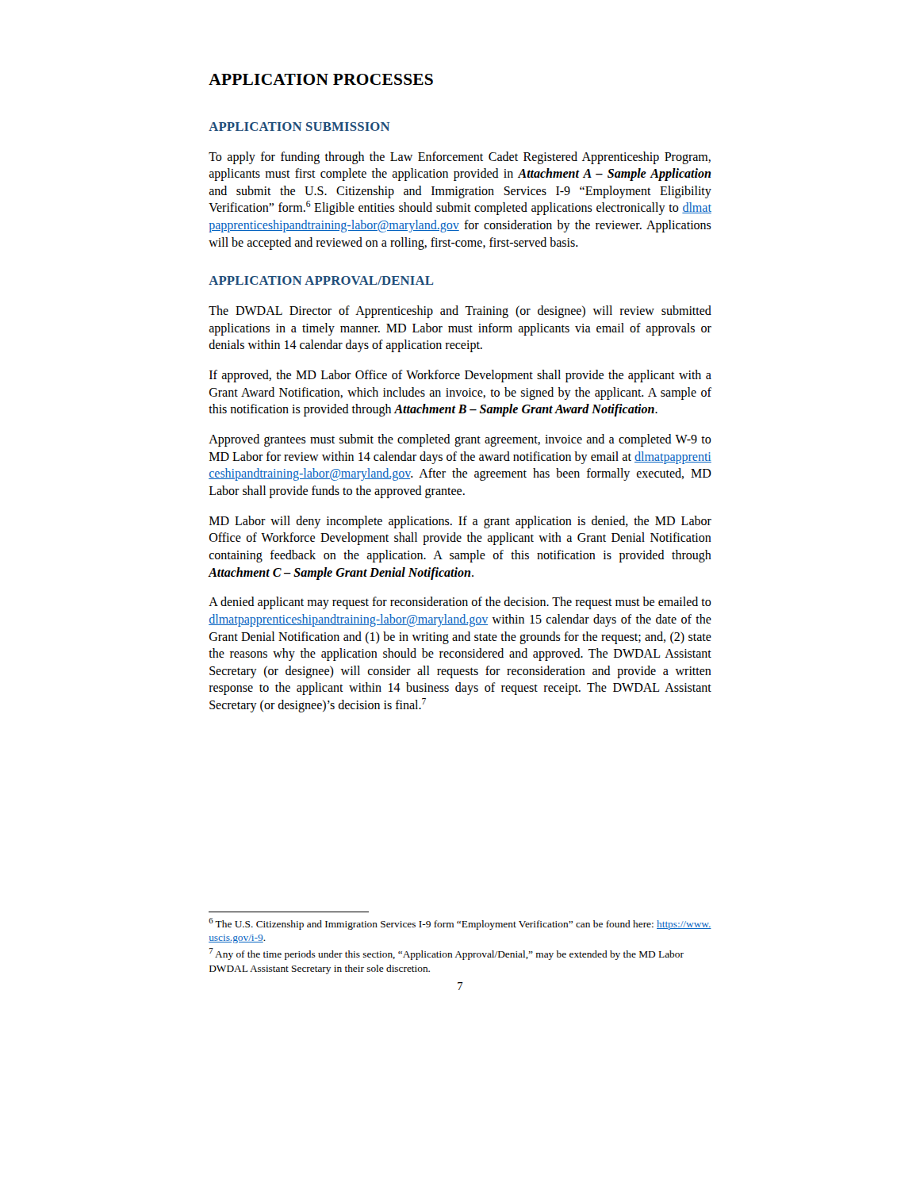APPLICATION PROCESSES
APPLICATION SUBMISSION
To apply for funding through the Law Enforcement Cadet Registered Apprenticeship Program, applicants must first complete the application provided in Attachment A – Sample Application and submit the U.S. Citizenship and Immigration Services I-9 “Employment Eligibility Verification” form.6 Eligible entities should submit completed applications electronically to dlmatpapprenticeshipandtraining-labor@maryland.gov for consideration by the reviewer. Applications will be accepted and reviewed on a rolling, first-come, first-served basis.
APPLICATION APPROVAL/DENIAL
The DWDAL Director of Apprenticeship and Training (or designee) will review submitted applications in a timely manner. MD Labor must inform applicants via email of approvals or denials within 14 calendar days of application receipt.
If approved, the MD Labor Office of Workforce Development shall provide the applicant with a Grant Award Notification, which includes an invoice, to be signed by the applicant. A sample of this notification is provided through Attachment B – Sample Grant Award Notification.
Approved grantees must submit the completed grant agreement, invoice and a completed W-9 to MD Labor for review within 14 calendar days of the award notification by email at dlmatpapprenticeshipandtraining-labor@maryland.gov. After the agreement has been formally executed, MD Labor shall provide funds to the approved grantee.
MD Labor will deny incomplete applications. If a grant application is denied, the MD Labor Office of Workforce Development shall provide the applicant with a Grant Denial Notification containing feedback on the application. A sample of this notification is provided through Attachment C – Sample Grant Denial Notification.
A denied applicant may request for reconsideration of the decision. The request must be emailed to dlmatpapprenticeshipandtraining-labor@maryland.gov within 15 calendar days of the date of the Grant Denial Notification and (1) be in writing and state the grounds for the request; and, (2) state the reasons why the application should be reconsidered and approved. The DWDAL Assistant Secretary (or designee) will consider all requests for reconsideration and provide a written response to the applicant within 14 business days of request receipt. The DWDAL Assistant Secretary (or designee)’s decision is final.7
6 The U.S. Citizenship and Immigration Services I-9 form “Employment Verification” can be found here: https://www.uscis.gov/i-9.
7 Any of the time periods under this section, “Application Approval/Denial,” may be extended by the MD Labor DWDAL Assistant Secretary in their sole discretion.
7